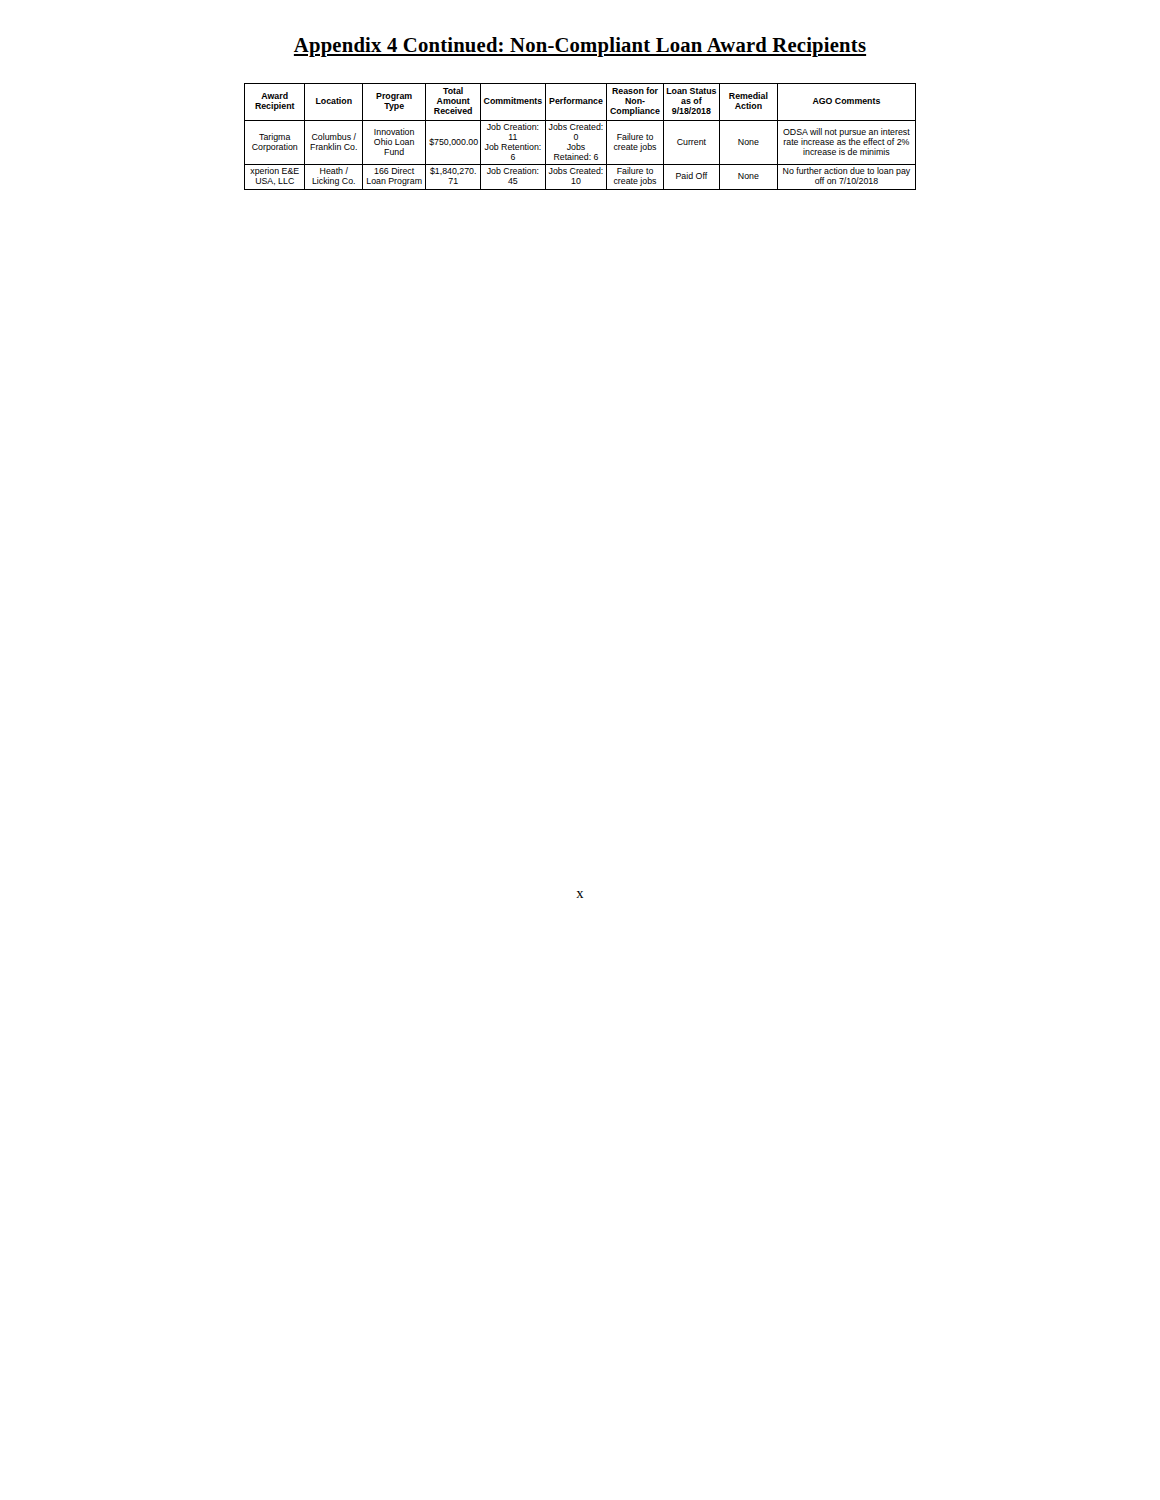Appendix 4 Continued: Non-Compliant Loan Award Recipients
| Award Recipient | Location | Program Type | Total Amount Received | Commitments | Performance | Reason for Non-Compliance | Loan Status as of 9/18/2018 | Remedial Action | AGO Comments |
| --- | --- | --- | --- | --- | --- | --- | --- | --- | --- |
| Tarigma Corporation | Columbus / Franklin Co. | Innovation Ohio Loan Fund | $ 750,000.00 | Job Creation: 11 Job Retention: 6 | Jobs Created: 0 Jobs Retained: 6 | Failure to create jobs | Current | None | ODSA will not pursue an interest rate increase as the effect of 2% increase is de minimis |
| xperion E&E USA, LLC | Heath / Licking Co. | 166 Direct Loan Program | $1,840,270.71 | Job Creation: 45 | Jobs Created: 10 | Failure to create jobs | Paid Off | None | No further action due to loan pay off on 7/10/2018 |
x